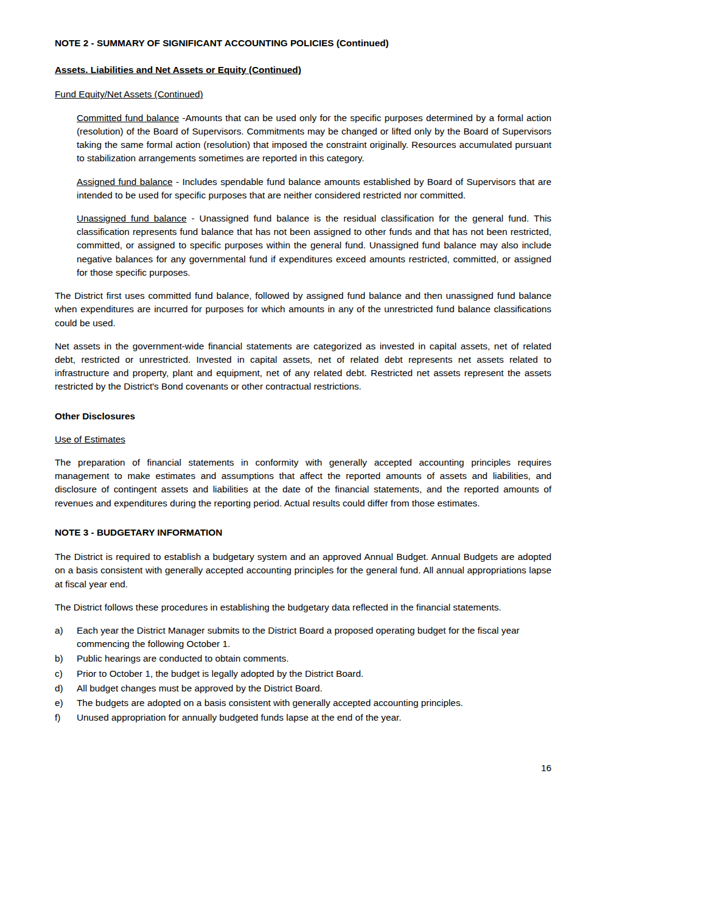NOTE 2 - SUMMARY OF SIGNIFICANT ACCOUNTING POLICIES (Continued)
Assets. Liabilities and Net Assets or Equity (Continued)
Fund Equity/Net Assets (Continued)
Committed fund balance -Amounts that can be used only for the specific purposes determined by a formal action (resolution) of the Board of Supervisors. Commitments may be changed or lifted only by the Board of Supervisors taking the same formal action (resolution) that imposed the constraint originally. Resources accumulated pursuant to stabilization arrangements sometimes are reported in this category.
Assigned fund balance - Includes spendable fund balance amounts established by Board of Supervisors that are intended to be used for specific purposes that are neither considered restricted nor committed.
Unassigned fund balance - Unassigned fund balance is the residual classification for the general fund. This classification represents fund balance that has not been assigned to other funds and that has not been restricted, committed, or assigned to specific purposes within the general fund. Unassigned fund balance may also include negative balances for any governmental fund if expenditures exceed amounts restricted, committed, or assigned for those specific purposes.
The District first uses committed fund balance, followed by assigned fund balance and then unassigned fund balance when expenditures are incurred for purposes for which amounts in any of the unrestricted fund balance classifications could be used.
Net assets in the government-wide financial statements are categorized as invested in capital assets, net of related debt, restricted or unrestricted. Invested in capital assets, net of related debt represents net assets related to infrastructure and property, plant and equipment, net of any related debt. Restricted net assets represent the assets restricted by the District's Bond covenants or other contractual restrictions.
Other Disclosures
Use of Estimates
The preparation of financial statements in conformity with generally accepted accounting principles requires management to make estimates and assumptions that affect the reported amounts of assets and liabilities, and disclosure of contingent assets and liabilities at the date of the financial statements, and the reported amounts of revenues and expenditures during the reporting period. Actual results could differ from those estimates.
NOTE 3 - BUDGETARY INFORMATION
The District is required to establish a budgetary system and an approved Annual Budget. Annual Budgets are adopted on a basis consistent with generally accepted accounting principles for the general fund. All annual appropriations lapse at fiscal year end.
The District follows these procedures in establishing the budgetary data reflected in the financial statements.
Each year the District Manager submits to the District Board a proposed operating budget for the fiscal year commencing the following October 1.
Public hearings are conducted to obtain comments.
Prior to October 1, the budget is legally adopted by the District Board.
All budget changes must be approved by the District Board.
The budgets are adopted on a basis consistent with generally accepted accounting principles.
Unused appropriation for annually budgeted funds lapse at the end of the year.
16